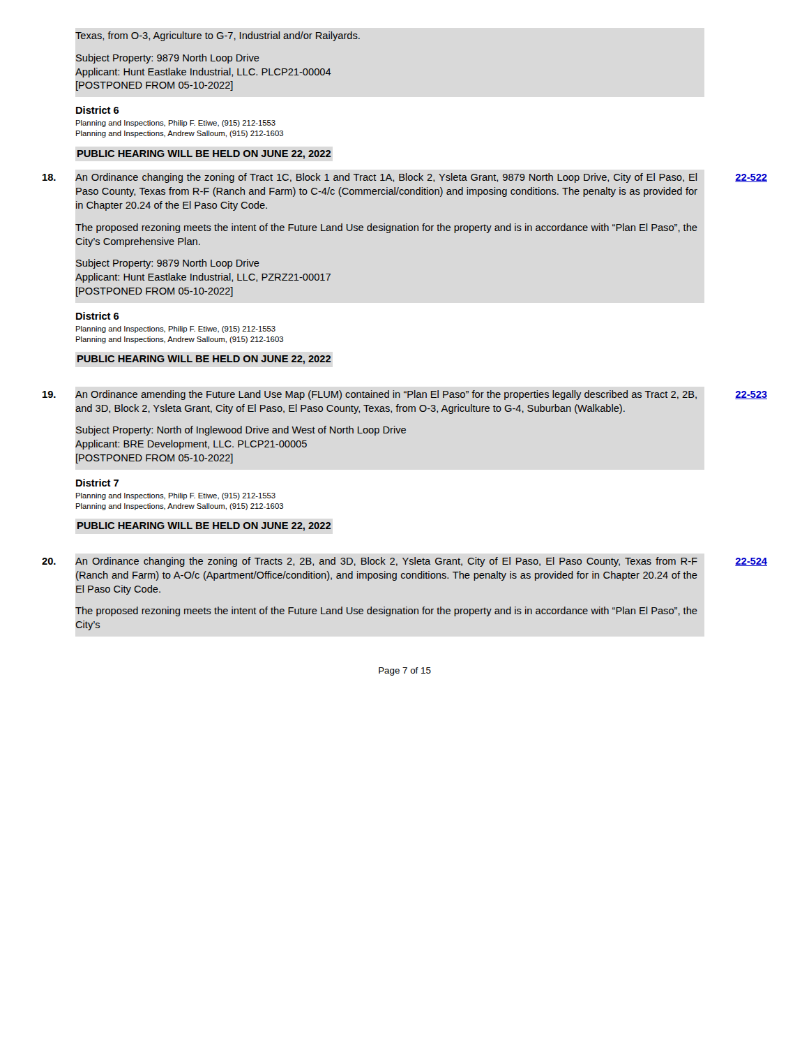Texas, from O-3, Agriculture to G-7, Industrial and/or Railyards.
Subject Property: 9879 North Loop Drive
Applicant: Hunt Eastlake Industrial, LLC. PLCP21-00004
[POSTPONED FROM 05-10-2022]
District 6
Planning and Inspections, Philip F. Etiwe, (915) 212-1553
Planning and Inspections, Andrew Salloum, (915) 212-1603
PUBLIC HEARING WILL BE HELD ON JUNE 22, 2022
18.
An Ordinance changing the zoning of Tract 1C, Block 1 and Tract 1A, Block 2, Ysleta Grant, 9879 North Loop Drive, City of El Paso, El Paso County, Texas from R-F (Ranch and Farm) to C-4/c (Commercial/condition) and imposing conditions. The penalty is as provided for in Chapter 20.24 of the El Paso City Code.
The proposed rezoning meets the intent of the Future Land Use designation for the property and is in accordance with “Plan El Paso”, the City’s Comprehensive Plan.
Subject Property: 9879 North Loop Drive
Applicant: Hunt Eastlake Industrial, LLC, PZRZ21-00017
[POSTPONED FROM 05-10-2022]
22-522
District 6
Planning and Inspections, Philip F. Etiwe, (915) 212-1553
Planning and Inspections, Andrew Salloum, (915) 212-1603
PUBLIC HEARING WILL BE HELD ON JUNE 22, 2022
19.
An Ordinance amending the Future Land Use Map (FLUM) contained in “Plan El Paso” for the properties legally described as Tract 2, 2B, and 3D, Block 2, Ysleta Grant, City of El Paso, El Paso County, Texas, from O-3, Agriculture to G-4, Suburban (Walkable).
Subject Property: North of Inglewood Drive and West of North Loop Drive
Applicant: BRE Development, LLC. PLCP21-00005
[POSTPONED FROM 05-10-2022]
22-523
District 7
Planning and Inspections, Philip F. Etiwe, (915) 212-1553
Planning and Inspections, Andrew Salloum, (915) 212-1603
PUBLIC HEARING WILL BE HELD ON JUNE 22, 2022
20.
An Ordinance changing the zoning of Tracts 2, 2B, and 3D, Block 2, Ysleta Grant, City of El Paso, El Paso County, Texas from R-F (Ranch and Farm) to A-O/c (Apartment/Office/condition), and imposing conditions. The penalty is as provided for in Chapter 20.24 of the El Paso City Code.
The proposed rezoning meets the intent of the Future Land Use designation for the property and is in accordance with “Plan El Paso”, the City’s
22-524
Page 7 of 15